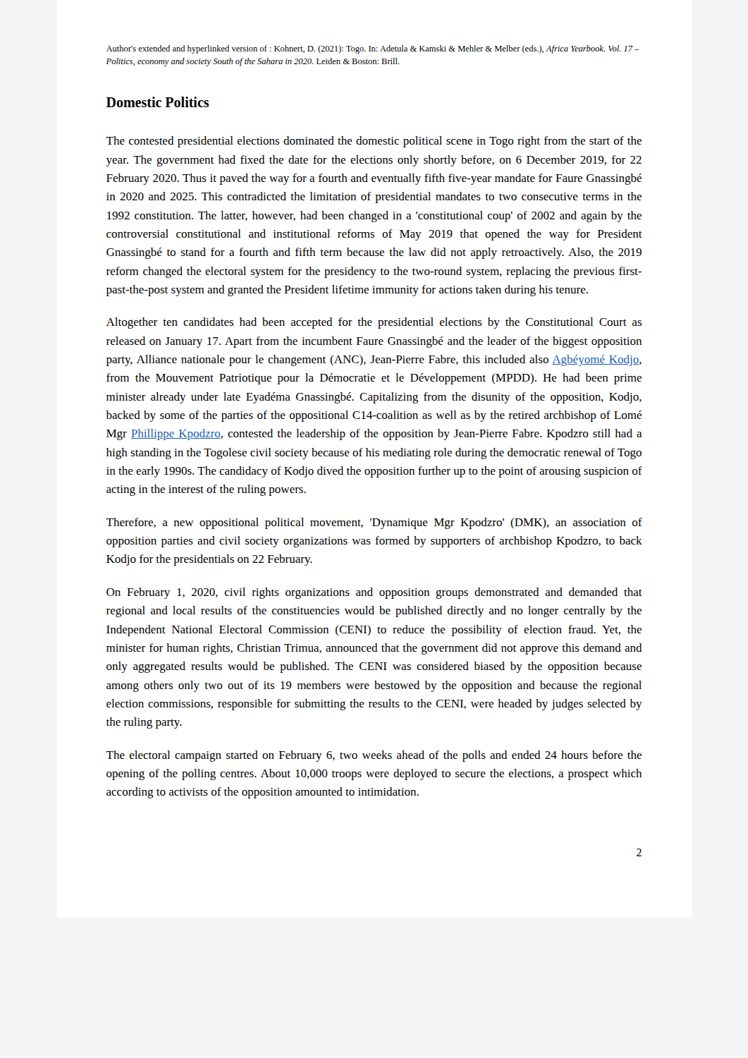Author's extended and hyperlinked version of : Kohnert, D. (2021): Togo. In: Adetula & Kamski & Mehler & Melber (eds.), Africa Yearbook. Vol. 17 – Politics, economy and society South of the Sahara in 2020. Leiden & Boston: Brill.
Domestic Politics
The contested presidential elections dominated the domestic political scene in Togo right from the start of the year. The government had fixed the date for the elections only shortly before, on 6 December 2019, for 22 February 2020. Thus it paved the way for a fourth and eventually fifth five-year mandate for Faure Gnassingbé in 2020 and 2025. This contradicted the limitation of presidential mandates to two consecutive terms in the 1992 constitution. The latter, however, had been changed in a 'constitutional coup' of 2002 and again by the controversial constitutional and institutional reforms of May 2019 that opened the way for President Gnassingbé to stand for a fourth and fifth term because the law did not apply retroactively. Also, the 2019 reform changed the electoral system for the presidency to the two-round system, replacing the previous first-past-the-post system and granted the President lifetime immunity for actions taken during his tenure.
Altogether ten candidates had been accepted for the presidential elections by the Constitutional Court as released on January 17. Apart from the incumbent Faure Gnassingbé and the leader of the biggest opposition party, Alliance nationale pour le changement (ANC), Jean-Pierre Fabre, this included also Agbéyomé Kodjo, from the Mouvement Patriotique pour la Démocratie et le Développement (MPDD). He had been prime minister already under late Eyadéma Gnassingbé. Capitalizing from the disunity of the opposition, Kodjo, backed by some of the parties of the oppositional C14-coalition as well as by the retired archbishop of Lomé Mgr Phillippe Kpodzro, contested the leadership of the opposition by Jean-Pierre Fabre. Kpodzro still had a high standing in the Togolese civil society because of his mediating role during the democratic renewal of Togo in the early 1990s. The candidacy of Kodjo dived the opposition further up to the point of arousing suspicion of acting in the interest of the ruling powers.
Therefore, a new oppositional political movement, 'Dynamique Mgr Kpodzro' (DMK), an association of opposition parties and civil society organizations was formed by supporters of archbishop Kpodzro, to back Kodjo for the presidentials on 22 February.
On February 1, 2020, civil rights organizations and opposition groups demonstrated and demanded that regional and local results of the constituencies would be published directly and no longer centrally by the Independent National Electoral Commission (CENI) to reduce the possibility of election fraud. Yet, the minister for human rights, Christian Trimua, announced that the government did not approve this demand and only aggregated results would be published. The CENI was considered biased by the opposition because among others only two out of its 19 members were bestowed by the opposition and because the regional election commissions, responsible for submitting the results to the CENI, were headed by judges selected by the ruling party.
The electoral campaign started on February 6, two weeks ahead of the polls and ended 24 hours before the opening of the polling centres. About 10,000 troops were deployed to secure the elections, a prospect which according to activists of the opposition amounted to intimidation.
2